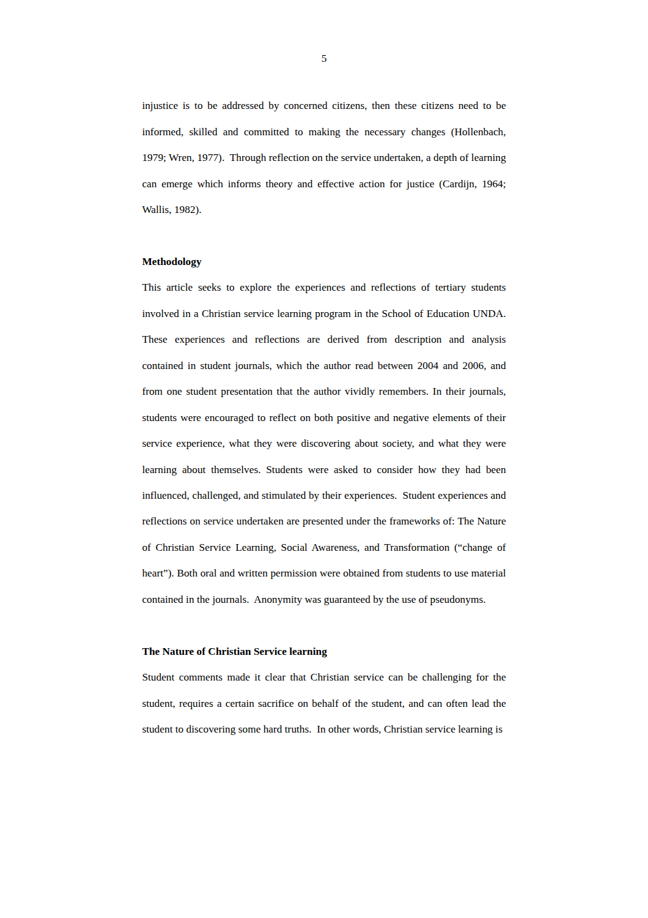5
injustice is to be addressed by concerned citizens, then these citizens need to be informed, skilled and committed to making the necessary changes (Hollenbach, 1979; Wren, 1977). Through reflection on the service undertaken, a depth of learning can emerge which informs theory and effective action for justice (Cardijn, 1964; Wallis, 1982).
Methodology
This article seeks to explore the experiences and reflections of tertiary students involved in a Christian service learning program in the School of Education UNDA. These experiences and reflections are derived from description and analysis contained in student journals, which the author read between 2004 and 2006, and from one student presentation that the author vividly remembers. In their journals, students were encouraged to reflect on both positive and negative elements of their service experience, what they were discovering about society, and what they were learning about themselves. Students were asked to consider how they had been influenced, challenged, and stimulated by their experiences. Student experiences and reflections on service undertaken are presented under the frameworks of: The Nature of Christian Service Learning, Social Awareness, and Transformation (“change of heart”). Both oral and written permission were obtained from students to use material contained in the journals. Anonymity was guaranteed by the use of pseudonyms.
The Nature of Christian Service learning
Student comments made it clear that Christian service can be challenging for the student, requires a certain sacrifice on behalf of the student, and can often lead the student to discovering some hard truths. In other words, Christian service learning is